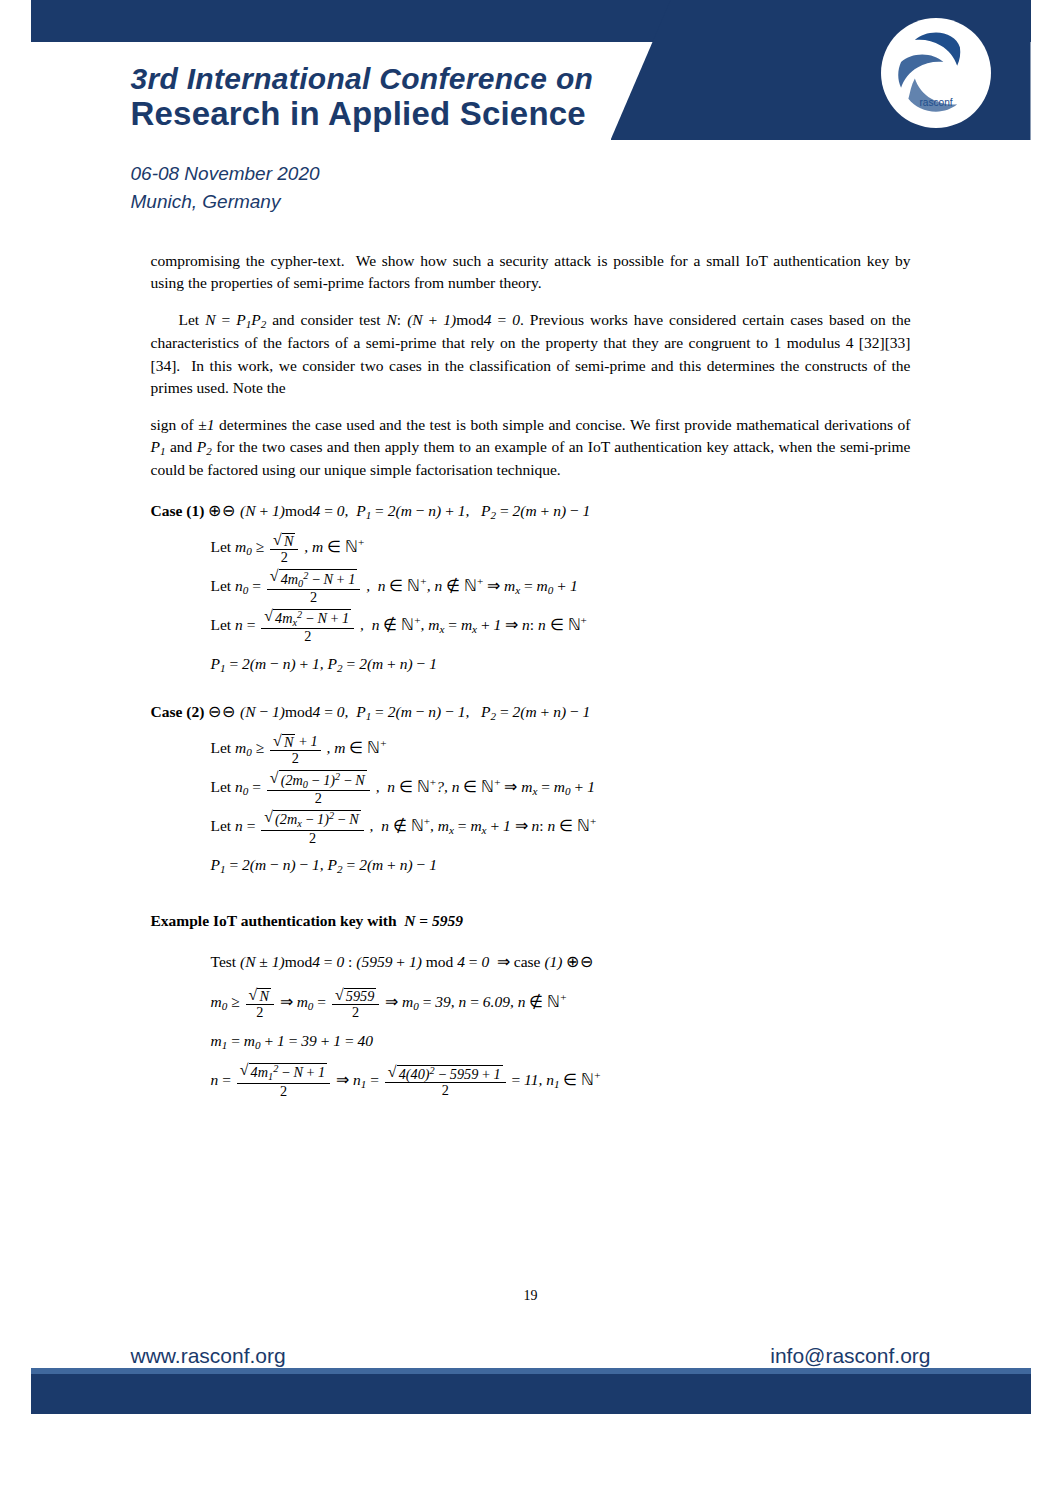rasconf
3rd International Conference on
Research in Applied Science
06-08 November 2020
Munich, Germany
compromising the cypher-text. We show how such a security attack is possible for a small IoT authentication key by using the properties of semi-prime factors from number theory.
Let N = P1P2 and consider test N: (N + 1)mod4 = 0. Previous works have considered certain cases based on the characteristics of the factors of a semi-prime that rely on the property that they are congruent to 1 modulus 4 [32][33][34]. In this work, we consider two cases in the classification of semi-prime and this determines the constructs of the primes used. Note the
sign of ±1 determines the case used and the test is both simple and concise. We first provide mathematical derivations of P1 and P2 for the two cases and then apply them to an example of an IoT authentication key attack, when the semi-prime could be factored using our unique simple factorisation technique.
Case (1) ⊕⊖ (N + 1)mod4 = 0, P1 = 2(m − n) + 1, P2 = 2(m + n) − 1
Let m0 ≥ N 2 , m ∈ ℕ+
Let n0 = 4m02 − N + 12 , n ∈ ℕ+, n ∉ ℕ+ ⇒ mx = m0 + 1
Let n = 4mx2 − N + 12 , n ∉ ℕ+, mx = mx + 1 ⇒ n: n ∈ ℕ+
P1 = 2(m − n) + 1, P2 = 2(m + n) − 1
Case (2) ⊖⊖ (N − 1)mod4 = 0, P1 = 2(m − n) − 1, P2 = 2(m + n) − 1
Let m0 ≥ N + 12 , m ∈ ℕ+
Let n0 = (2m0 − 1)2 − N 2 , n ∈ ℕ+?, n ∈ ℕ+ ⇒ mx = m0 + 1
Let n = (2mx − 1)2 − N 2 , n ∉ ℕ+, mx = mx + 1 ⇒ n: n ∈ ℕ+
P1 = 2(m − n) − 1, P2 = 2(m + n) − 1
Example IoT authentication key with N = 5959
Test (N ± 1)mod4 = 0 : (5959 + 1) mod 4 = 0 ⇒ case (1) ⊕⊖
m0 ≥ N 2 ⇒ m0 = 59592 ⇒ m0 = 39, n = 6.09, n ∉ ℕ+
m1 = m0 + 1 = 39 + 1 = 40
n = 4m12 − N + 12 ⇒ n1 = 4(40)2 − 5959 + 12 = 11, n1 ∈ ℕ+
19
www.rasconf.org info@rasconf.org